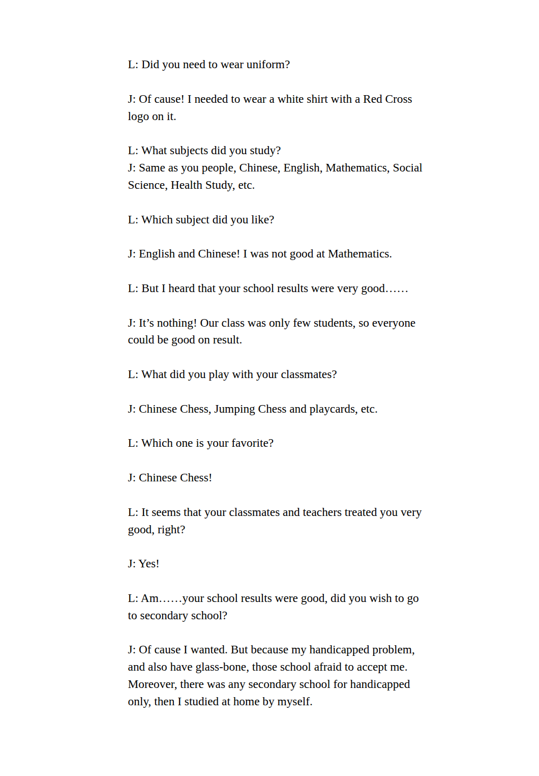L: Did you need to wear uniform?
J: Of cause! I needed to wear a white shirt with a Red Cross logo on it.
L: What subjects did you study?
J: Same as you people, Chinese, English, Mathematics, Social Science, Health Study, etc.
L: Which subject did you like?
J: English and Chinese! I was not good at Mathematics.
L: But I heard that your school results were very good……
J: It’s nothing! Our class was only few students, so everyone could be good on result.
L: What did you play with your classmates?
J: Chinese Chess, Jumping Chess and playcards, etc.
L: Which one is your favorite?
J: Chinese Chess!
L: It seems that your classmates and teachers treated you very good, right?
J: Yes!
L: Am……your school results were good, did you wish to go to secondary school?
J: Of cause I wanted. But because my handicapped problem, and also have glass-bone, those school afraid to accept me. Moreover, there was any secondary school for handicapped only, then I studied at home by myself.